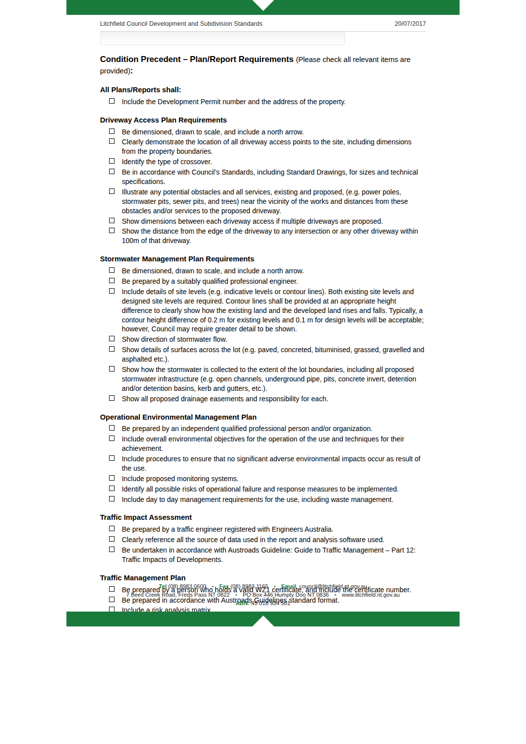Litchfield Council Development and Subdivision Standards 20/07/2017
Condition Precedent – Plan/Report Requirements (Please check all relevant items are provided):
All Plans/Reports shall:
Include the Development Permit number and the address of the property.
Driveway Access Plan Requirements
Be dimensioned, drawn to scale, and include a north arrow.
Clearly demonstrate the location of all driveway access points to the site, including dimensions from the property boundaries.
Identify the type of crossover.
Be in accordance with Council’s Standards, including Standard Drawings, for sizes and technical specifications.
Illustrate any potential obstacles and all services, existing and proposed, (e.g. power poles, stormwater pits, sewer pits, and trees) near the vicinity of the works and distances from these obstacles and/or services to the proposed driveway.
Show dimensions between each driveway access if multiple driveways are proposed.
Show the distance from the edge of the driveway to any intersection or any other driveway within 100m of that driveway.
Stormwater Management Plan Requirements
Be dimensioned, drawn to scale, and include a north arrow.
Be prepared by a suitably qualified professional engineer.
Include details of site levels (e.g. indicative levels or contour lines). Both existing site levels and designed site levels are required. Contour lines shall be provided at an appropriate height difference to clearly show how the existing land and the developed land rises and falls. Typically, a contour height difference of 0.2 m for existing levels and 0.1 m for design levels will be acceptable; however, Council may require greater detail to be shown.
Show direction of stormwater flow.
Show details of surfaces across the lot (e.g. paved, concreted, bituminised, grassed, gravelled and asphalted etc.).
Show how the stormwater is collected to the extent of the lot boundaries, including all proposed stormwater infrastructure (e.g. open channels, underground pipe, pits, concrete invert, detention and/or detention basins, kerb and gutters, etc.).
Show all proposed drainage easements and responsibility for each.
Operational Environmental Management Plan
Be prepared by an independent qualified professional person and/or organization.
Include overall environmental objectives for the operation of the use and techniques for their achievement.
Include procedures to ensure that no significant adverse environmental impacts occur as result of the use.
Include proposed monitoring systems.
Identify all possible risks of operational failure and response measures to be implemented.
Include day to day management requirements for the use, including waste management.
Traffic Impact Assessment
Be prepared by a traffic engineer registered with Engineers Australia.
Clearly reference all the source of data used in the report and analysis software used.
Be undertaken in accordance with Austroads Guideline: Guide to Traffic Management – Part 12: Traffic Impacts of Developments.
Traffic Management Plan
Be prepared by a person who holds a valid WZ1 certificate, and include the certificate number.
Be prepared in accordance with Austroads Guidelines standard format.
Include a risk analysis matrix.
Include the traffic control diagram.
Tel (08) 8983 0600 • Fax (08) 8983 1165 • Email council@litchfield.nt.gov.au
7 Bees Creek Road, Freds Pass NT 0822 • PO Box 446 Humpty Doo NT 0836 • www.litchfield.nt.gov.au
ABN: 45 018 934 501